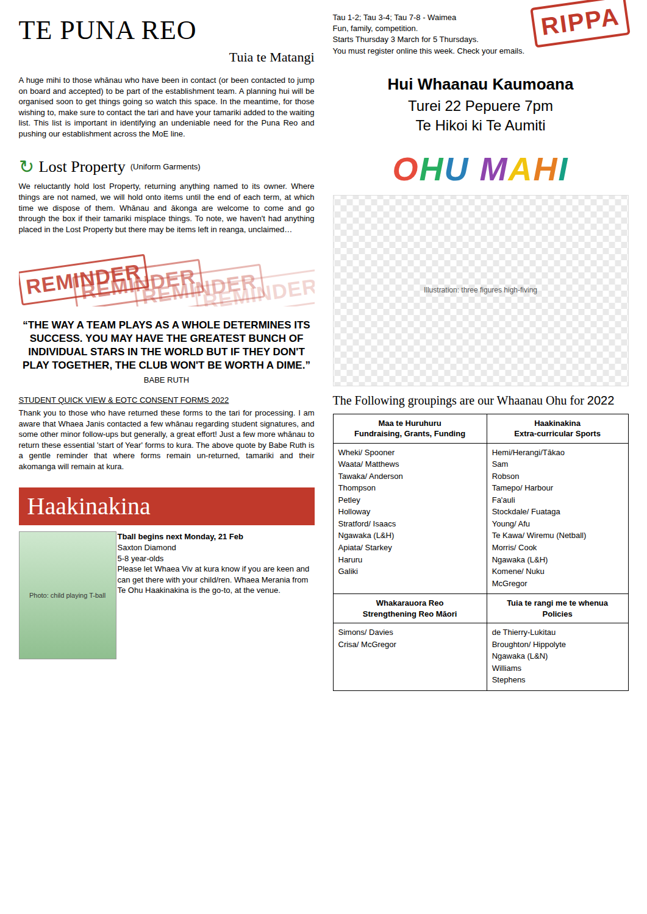Te Puna Reo
Tuia te Matangi
A huge mihi to those whānau who have been in contact (or been contacted to jump on board and accepted) to be part of the establishment team. A planning hui will be organised soon to get things going so watch this space. In the meantime, for those wishing to, make sure to contact the tari and have your tamariki added to the waiting list. This list is important in identifying an undeniable need for the Puna Reo and pushing our establishment across the MoE line.
↻ Lost Property (Uniform Garments)
We reluctantly hold lost Property, returning anything named to its owner. Where things are not named, we will hold onto items until the end of each term, at which time we dispose of them. Whānau and ākonga are welcome to come and go through the box if their tamariki misplace things. To note, we haven't had anything placed in the Lost Property but there may be items left in reanga, unclaimed…
REMINDER REMINDER REMINDER REMINDER
“The way a team plays as a whole determines its success. You may have the greatest bunch of individual stars in the world but if they don't play together, the club won't be worth a dime.” Babe Ruth
STUDENT QUICK VIEW & EOTC CONSENT FORMS 2022
Thank you to those who have returned these forms to the tari for processing. I am aware that Whaea Janis contacted a few whānau regarding student signatures, and some other minor follow-ups but generally, a great effort! Just a few more whānau to return these essential 'start of Year' forms to kura. The above quote by Babe Ruth is a gentle reminder that where forms remain un-returned, tamariki and their akomanga will remain at kura.
Haakinakina
Photo: child playing T-ball
Tball begins next Monday, 21 Feb Saxton Diamond
5-8 year-olds
Please let Whaea Viv at kura know if you are keen and can get there with your child/ren. Whaea Merania from Te Ohu Haakinakina is the go-to, at the venue.
RIPPA
Tau 1-2; Tau 3-4; Tau 7-8 - Waimea
Fun, family, competition.
Starts Thursday 3 March for 5 Thursdays.
You must register online this week. Check your emails.
Hui Whaanau Kaumoana
Turei 22 Pepuere 7pm
Te Hikoi ki Te Aumiti
OHU MAHI
Illustration: three figures high-fiving
The Following groupings are our Whaanau Ohu for 2022
| Maa te Huruhuru Fundraising, Grants, Funding | Haakinakina Extra-curricular Sports |
| --- | --- |
| Wheki/ Spooner Waata/ Matthews Tawaka/ Anderson Thompson Petley Holloway Stratford/ Isaacs Ngawaka (L&H) Apiata/ Starkey Haruru Galiki | Hemi/Herangi/Tākao Sam Robson Tamepo/ Harbour Fa'auli Stockdale/ Fuataga Young/ Afu Te Kawa/ Wiremu (Netball) Morris/ Cook Ngawaka (L&H) Komene/ Nuku McGregor |
| Whakarauora Reo Strengthening Reo Māori | Tuia te rangi me te whenua Policies |
| Simons/ Davies Crisa/ McGregor | de Thierry-Lukitau Broughton/ Hippolyte Ngawaka (L&N) Williams Stephens |